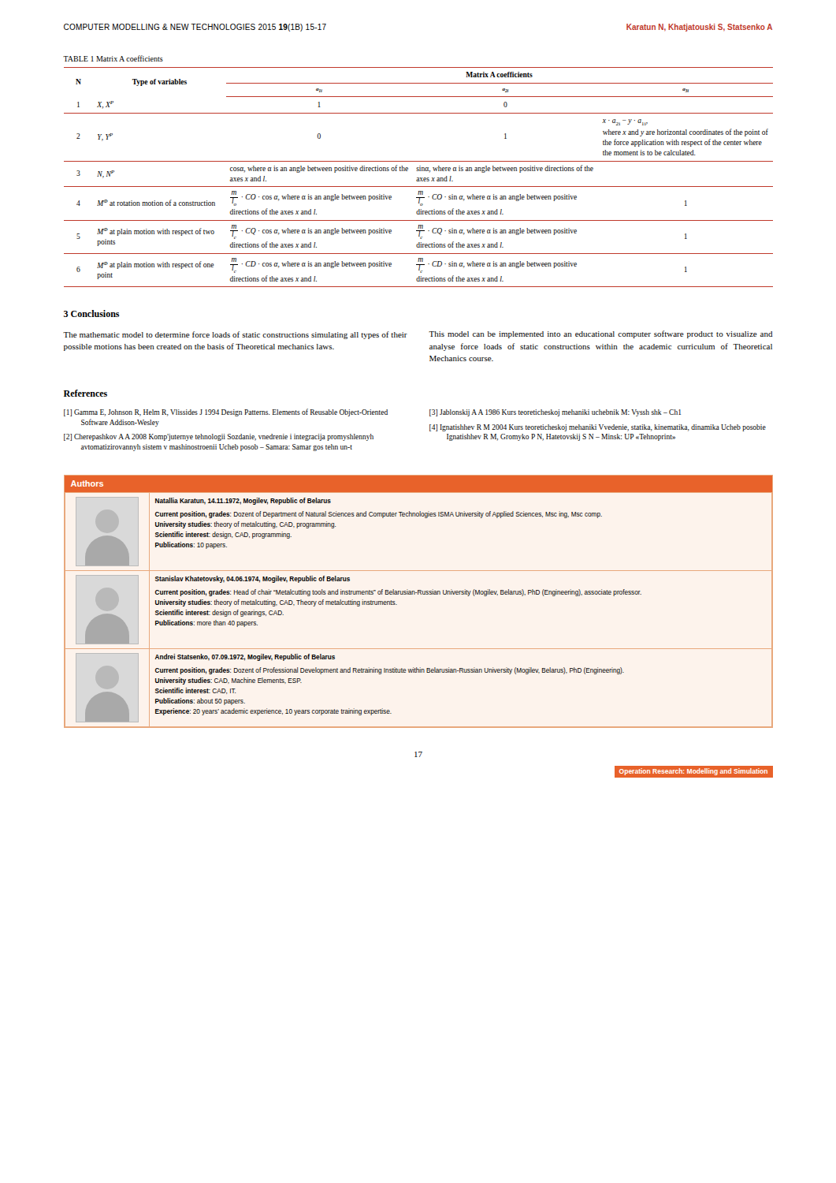COMPUTER MODELLING & NEW TECHNOLOGIES 2015 19(1B) 15-17
Karatun N, Khatjatouski S, Statsenko A
TABLE 1 Matrix A coefficients
| N | Type of variables | Matrix A coefficients |
| --- | --- | --- |
| a 1i | a 2i | a 3i |
| 1 | X , X P | 1 | 0 | |
| 2 | Y , Y P | 0 | 1 | x · a 2i − y · a 1i , where x and y are horizontal coordinates of the point of the force application with respect of the center where the moment is to be calculated. |
| 3 | N , N P | cosα, where α is an angle between positive directions of the axes x and l . | sinα, where α is an angle between positive directions of the axes x and l . | |
| 4 | M Φ at rotation motion of a construction | m l o · CO · cos α , where α is an angle between positive directions of the axes x and l . | m l o · CO · sin α , where α is an angle between positive directions of the axes x and l . | 1 |
| 5 | M Φ at plain motion with respect of two points | m l c · CQ · cos α , where α is an angle between positive directions of the axes x and l . | m l c · CQ · sin α , where α is an angle between positive directions of the axes x and l . | 1 |
| 6 | M Φ at plain motion with respect of one point | m l c · CD · cos α , where α is an angle between positive directions of the axes x and l . | m l c · CD · sin α , where α is an angle between positive directions of the axes x and l . | 1 |
3 Conclusions
The mathematic model to determine force loads of static constructions simulating all types of their possible motions has been created on the basis of Theoretical mechanics laws.
This model can be implemented into an educational computer software product to visualize and analyse force loads of static constructions within the academic curriculum of Theoretical Mechanics course.
References
[1] Gamma E, Johnson R, Helm R, Vlissides J 1994 Design Patterns. Elements of Reusable Object-Oriented Software Addison-Wesley
[2] Cherepashkov A A 2008 Komp'juternye tehnologii Sozdanie, vnedrenie i integracija promyshlennyh avtomatizirovannyh sistem v mashinostroenii Ucheb posob – Samara: Samar gos tehn un-t
[3] Jablonskij A A 1986 Kurs teoreticheskoj mehaniki uchebnik M: Vyssh shk – Ch1
[4] Ignatishhev R M 2004 Kurs teoreticheskoj mehaniki Vvedenie, statika, kinematika, dinamika Ucheb posobie Ignatishhev R M, Gromyko P N, Hatetovskij S N – Minsk: UP «Tehnoprint»
Authors
| | Natallia Karatun, 14.11.1972, Mogilev, Republic of Belarus Current position, grades : Dozent of Department of Natural Sciences and Computer Technologies ISMA University of Applied Sciences, Msc ing, Msc comp. University studies : theory of metalcutting, CAD, programming. Scientific interest : design, CAD, programming. Publications : 10 papers. |
| | Stanislav Khatetovsky, 04.06.1974, Mogilev, Republic of Belarus Current position, grades : Head of chair “Metalcutting tools and instruments” of Belarusian-Russian University (Mogilev, Belarus), PhD (Engineering), associate professor. University studies : theory of metalcutting, CAD, Theory of metalcutting instruments. Scientific interest : design of gearings, CAD. Publications : more than 40 papers. |
| | Andrei Statsenko, 07.09.1972, Mogilev, Republic of Belarus Current position, grades : Dozent of Professional Development and Retraining Institute within Belarusian-Russian University (Mogilev, Belarus), PhD (Engineering). University studies : CAD, Machine Elements, ESP. Scientific interest : CAD, IT. Publications : about 50 papers. Experience : 20 years’ academic experience, 10 years corporate training expertise. |
17
Operation Research: Modelling and Simulation